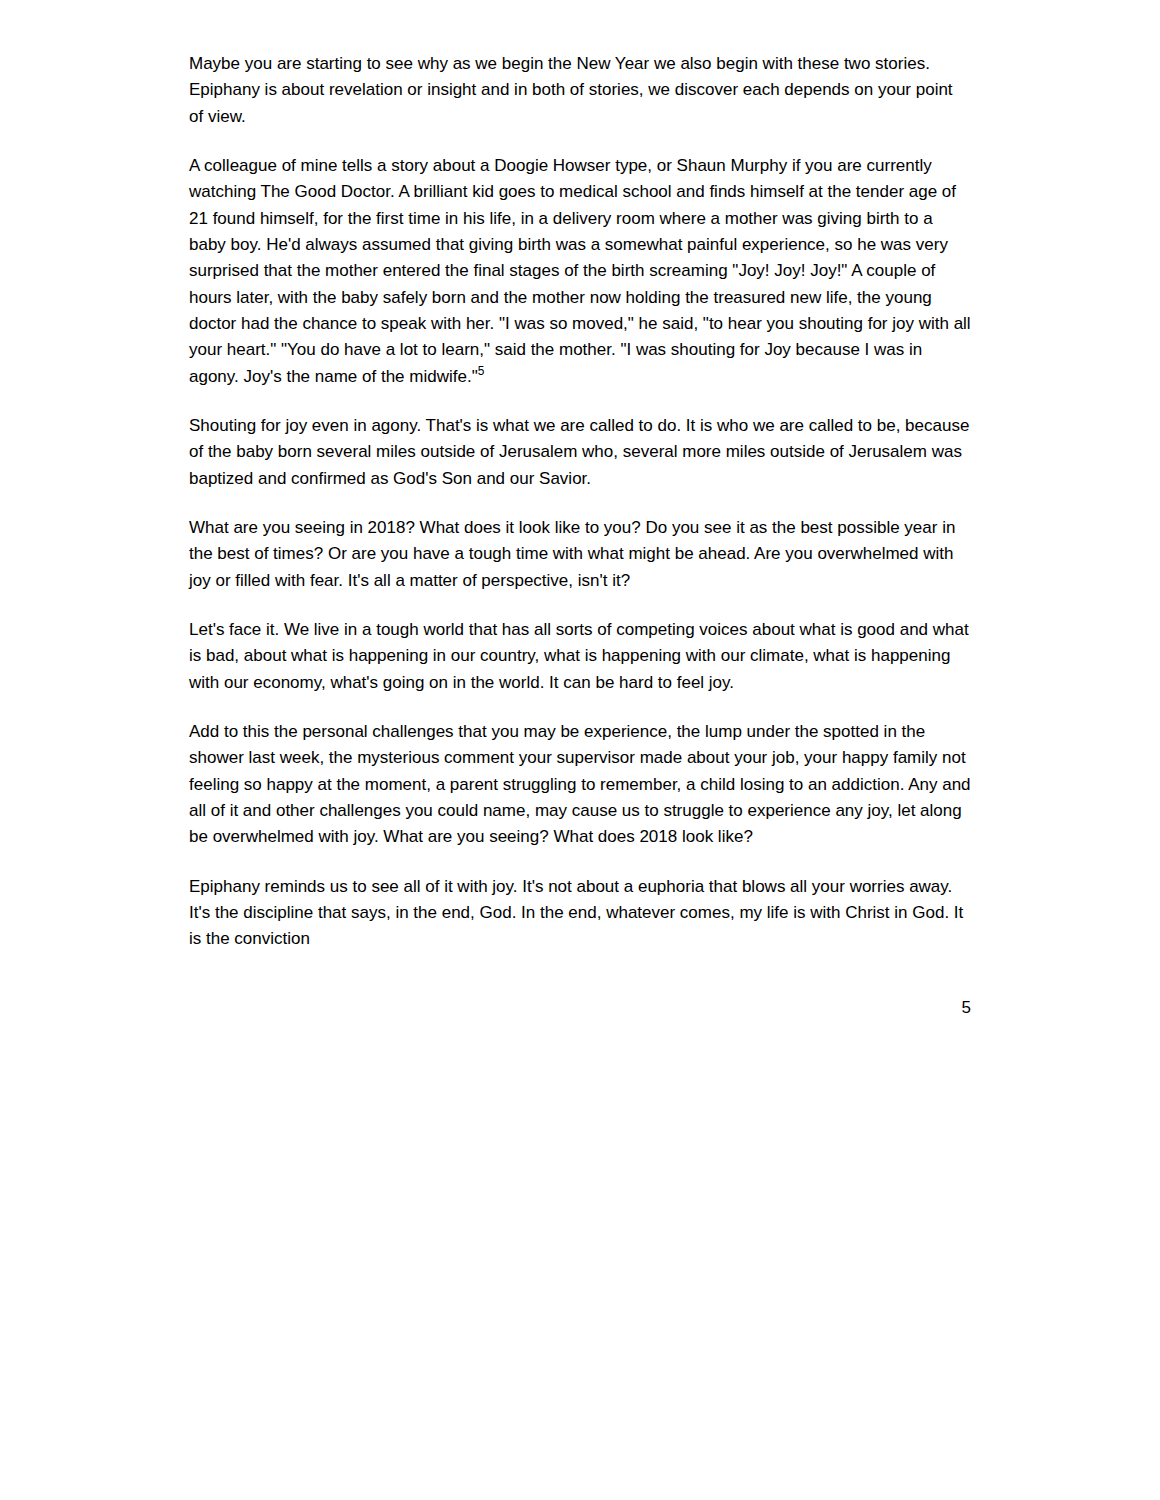Maybe you are starting to see why as we begin the New Year we also begin with these two stories. Epiphany is about revelation or insight and in both of stories, we discover each depends on your point of view.
A colleague of mine tells a story about a Doogie Howser type, or Shaun Murphy if you are currently watching The Good Doctor. A brilliant kid goes to medical school and finds himself at the tender age of 21 found himself, for the first time in his life, in a delivery room where a mother was giving birth to a baby boy. He'd always assumed that giving birth was a somewhat painful experience, so he was very surprised that the mother entered the final stages of the birth screaming "Joy! Joy! Joy!" A couple of hours later, with the baby safely born and the mother now holding the treasured new life, the young doctor had the chance to speak with her. "I was so moved," he said, "to hear you shouting for joy with all your heart." "You do have a lot to learn," said the mother. "I was shouting for Joy because I was in agony. Joy's the name of the midwife."5
Shouting for joy even in agony. That's is what we are called to do. It is who we are called to be, because of the baby born several miles outside of Jerusalem who, several more miles outside of Jerusalem was baptized and confirmed as God's Son and our Savior.
What are you seeing in 2018? What does it look like to you? Do you see it as the best possible year in the best of times? Or are you have a tough time with what might be ahead. Are you overwhelmed with joy or filled with fear. It's all a matter of perspective, isn't it?
Let's face it. We live in a tough world that has all sorts of competing voices about what is good and what is bad, about what is happening in our country, what is happening with our climate, what is happening with our economy, what's going on in the world. It can be hard to feel joy.
Add to this the personal challenges that you may be experience, the lump under the spotted in the shower last week, the mysterious comment your supervisor made about your job, your happy family not feeling so happy at the moment, a parent struggling to remember, a child losing to an addiction. Any and all of it and other challenges you could name, may cause us to struggle to experience any joy, let along be overwhelmed with joy. What are you seeing? What does 2018 look like?
Epiphany reminds us to see all of it with joy. It's not about a euphoria that blows all your worries away. It's the discipline that says, in the end, God. In the end, whatever comes, my life is with Christ in God. It is the conviction
5